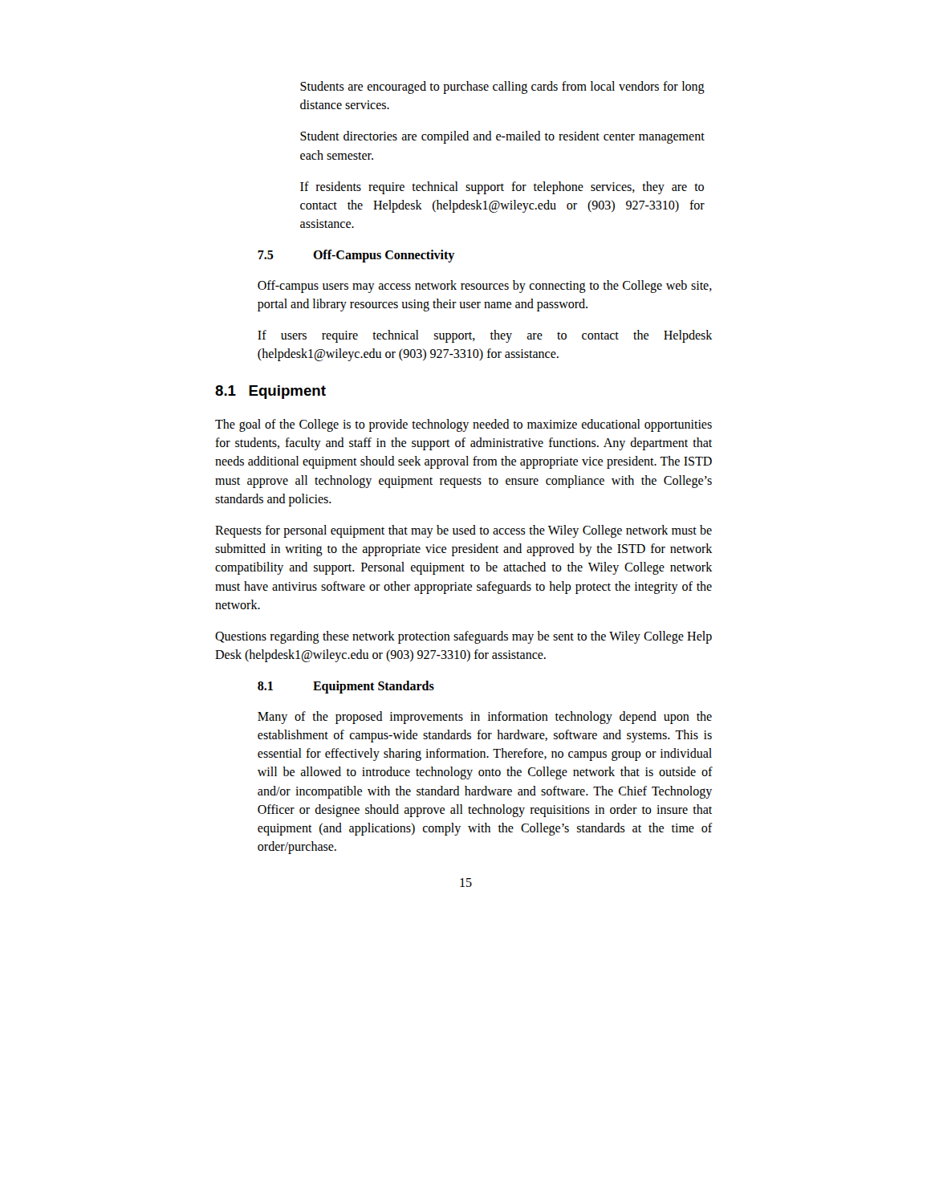Students are encouraged to purchase calling cards from local vendors for long distance services.
Student directories are compiled and e-mailed to resident center management each semester.
If residents require technical support for telephone services, they are to contact the Helpdesk (helpdesk1@wileyc.edu or (903) 927-3310) for assistance.
7.5 Off-Campus Connectivity
Off-campus users may access network resources by connecting to the College web site, portal and library resources using their user name and password.
If users require technical support, they are to contact the Helpdesk (helpdesk1@wileyc.edu or (903) 927-3310) for assistance.
8.1 Equipment
The goal of the College is to provide technology needed to maximize educational opportunities for students, faculty and staff in the support of administrative functions. Any department that needs additional equipment should seek approval from the appropriate vice president. The ISTD must approve all technology equipment requests to ensure compliance with the College’s standards and policies.
Requests for personal equipment that may be used to access the Wiley College network must be submitted in writing to the appropriate vice president and approved by the ISTD for network compatibility and support. Personal equipment to be attached to the Wiley College network must have antivirus software or other appropriate safeguards to help protect the integrity of the network.
Questions regarding these network protection safeguards may be sent to the Wiley College Help Desk (helpdesk1@wileyc.edu or (903) 927-3310) for assistance.
8.1 Equipment Standards
Many of the proposed improvements in information technology depend upon the establishment of campus-wide standards for hardware, software and systems. This is essential for effectively sharing information. Therefore, no campus group or individual will be allowed to introduce technology onto the College network that is outside of and/or incompatible with the standard hardware and software. The Chief Technology Officer or designee should approve all technology requisitions in order to insure that equipment (and applications) comply with the College’s standards at the time of order/purchase.
15